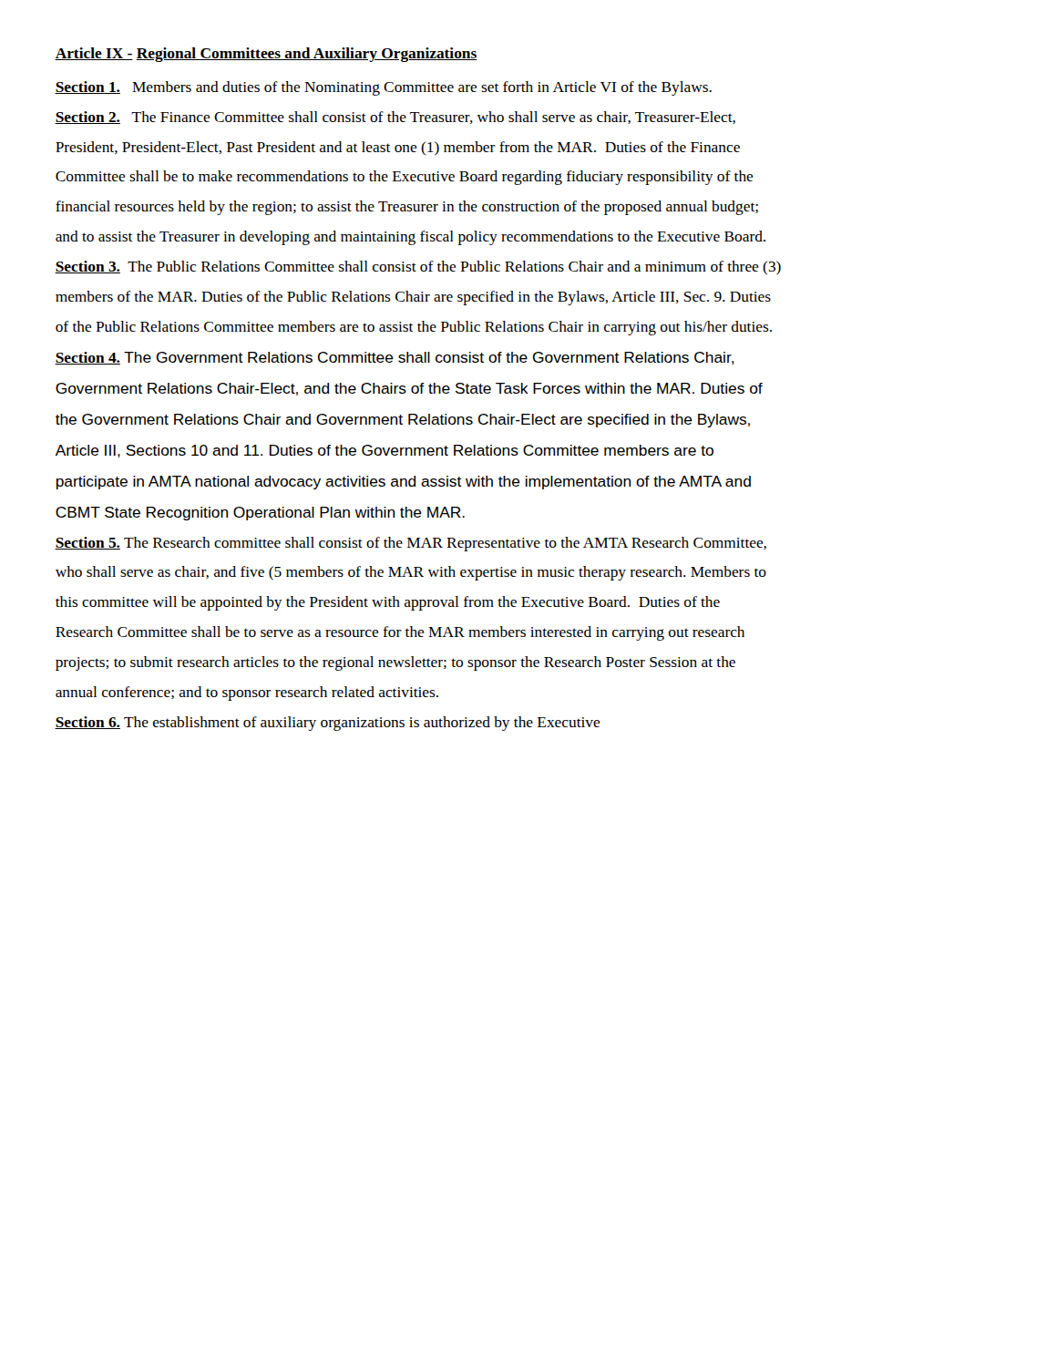Article IX - Regional Committees and Auxiliary Organizations
Section 1. Members and duties of the Nominating Committee are set forth in Article VI of the Bylaws.
Section 2. The Finance Committee shall consist of the Treasurer, who shall serve as chair, Treasurer-Elect, President, President-Elect, Past President and at least one (1) member from the MAR. Duties of the Finance Committee shall be to make recommendations to the Executive Board regarding fiduciary responsibility of the financial resources held by the region; to assist the Treasurer in the construction of the proposed annual budget; and to assist the Treasurer in developing and maintaining fiscal policy recommendations to the Executive Board.
Section 3. The Public Relations Committee shall consist of the Public Relations Chair and a minimum of three (3) members of the MAR. Duties of the Public Relations Chair are specified in the Bylaws, Article III, Sec. 9. Duties of the Public Relations Committee members are to assist the Public Relations Chair in carrying out his/her duties.
Section 4. The Government Relations Committee shall consist of the Government Relations Chair, Government Relations Chair-Elect, and the Chairs of the State Task Forces within the MAR. Duties of the Government Relations Chair and Government Relations Chair-Elect are specified in the Bylaws, Article III, Sections 10 and 11. Duties of the Government Relations Committee members are to participate in AMTA national advocacy activities and assist with the implementation of the AMTA and CBMT State Recognition Operational Plan within the MAR.
Section 5. The Research committee shall consist of the MAR Representative to the AMTA Research Committee, who shall serve as chair, and five (5 members of the MAR with expertise in music therapy research. Members to this committee will be appointed by the President with approval from the Executive Board. Duties of the Research Committee shall be to serve as a resource for the MAR members interested in carrying out research projects; to submit research articles to the regional newsletter; to sponsor the Research Poster Session at the annual conference; and to sponsor research related activities.
Section 6. The establishment of auxiliary organizations is authorized by the Executive